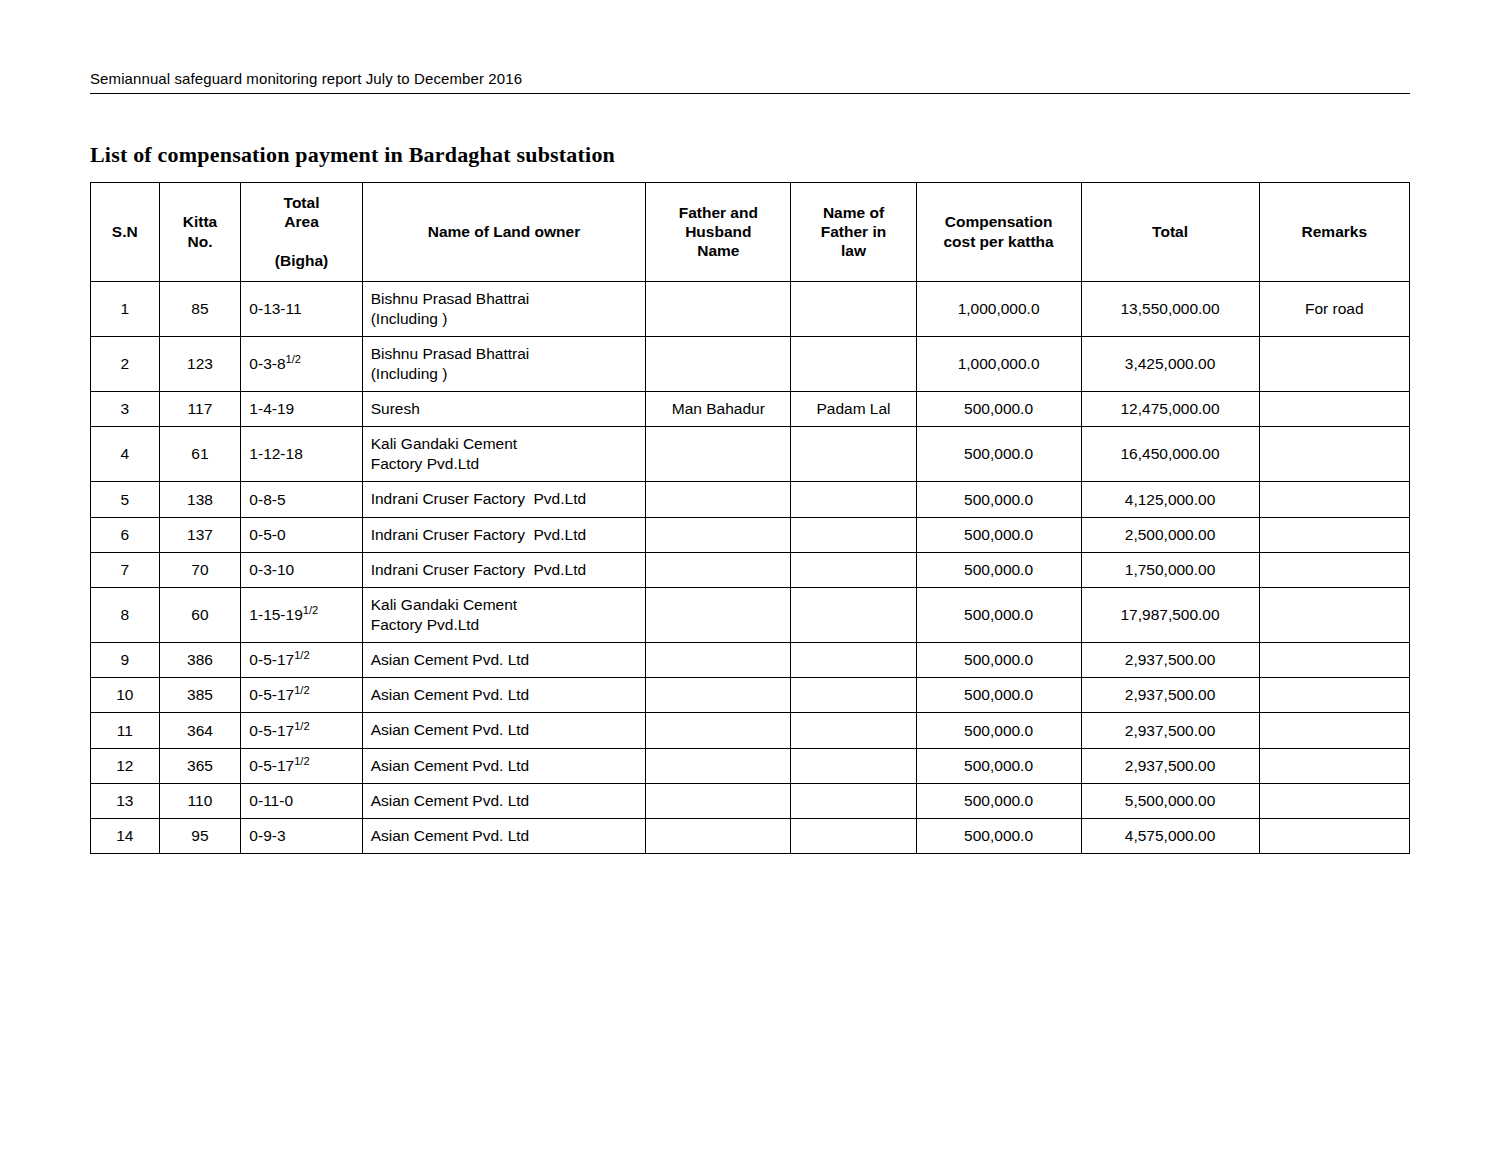Semiannual safeguard monitoring report July to December 2016
List of compensation payment in Bardaghat substation
| S.N | Kitta No. | Total Area (Bigha) | Name of Land owner | Father and Husband Name | Name of Father in law | Compensation cost per kattha | Total | Remarks |
| --- | --- | --- | --- | --- | --- | --- | --- | --- |
| 1 | 85 | 0-13-11 | Bishnu Prasad Bhattrai (Including ) | | | 1,000,000.0 | 13,550,000.00 | For road |
| 2 | 123 | 0-3-8 1/2 | Bishnu Prasad Bhattrai (Including ) | | | 1,000,000.0 | 3,425,000.00 | |
| 3 | 117 | 1-4-19 | Suresh | Man Bahadur | Padam Lal | 500,000.0 | 12,475,000.00 | |
| 4 | 61 | 1-12-18 | Kali Gandaki Cement Factory Pvd.Ltd | | | 500,000.0 | 16,450,000.00 | |
| 5 | 138 | 0-8-5 | Indrani Cruser Factory Pvd.Ltd | | | 500,000.0 | 4,125,000.00 | |
| 6 | 137 | 0-5-0 | Indrani Cruser Factory Pvd.Ltd | | | 500,000.0 | 2,500,000.00 | |
| 7 | 70 | 0-3-10 | Indrani Cruser Factory Pvd.Ltd | | | 500,000.0 | 1,750,000.00 | |
| 8 | 60 | 1-15-19 1/2 | Kali Gandaki Cement Factory Pvd.Ltd | | | 500,000.0 | 17,987,500.00 | |
| 9 | 386 | 0-5-17 1/2 | Asian Cement Pvd. Ltd | | | 500,000.0 | 2,937,500.00 | |
| 10 | 385 | 0-5-17 1/2 | Asian Cement Pvd. Ltd | | | 500,000.0 | 2,937,500.00 | |
| 11 | 364 | 0-5-17 1/2 | Asian Cement Pvd. Ltd | | | 500,000.0 | 2,937,500.00 | |
| 12 | 365 | 0-5-17 1/2 | Asian Cement Pvd. Ltd | | | 500,000.0 | 2,937,500.00 | |
| 13 | 110 | 0-11-0 | Asian Cement Pvd. Ltd | | | 500,000.0 | 5,500,000.00 | |
| 14 | 95 | 0-9-3 | Asian Cement Pvd. Ltd | | | 500,000.0 | 4,575,000.00 | |